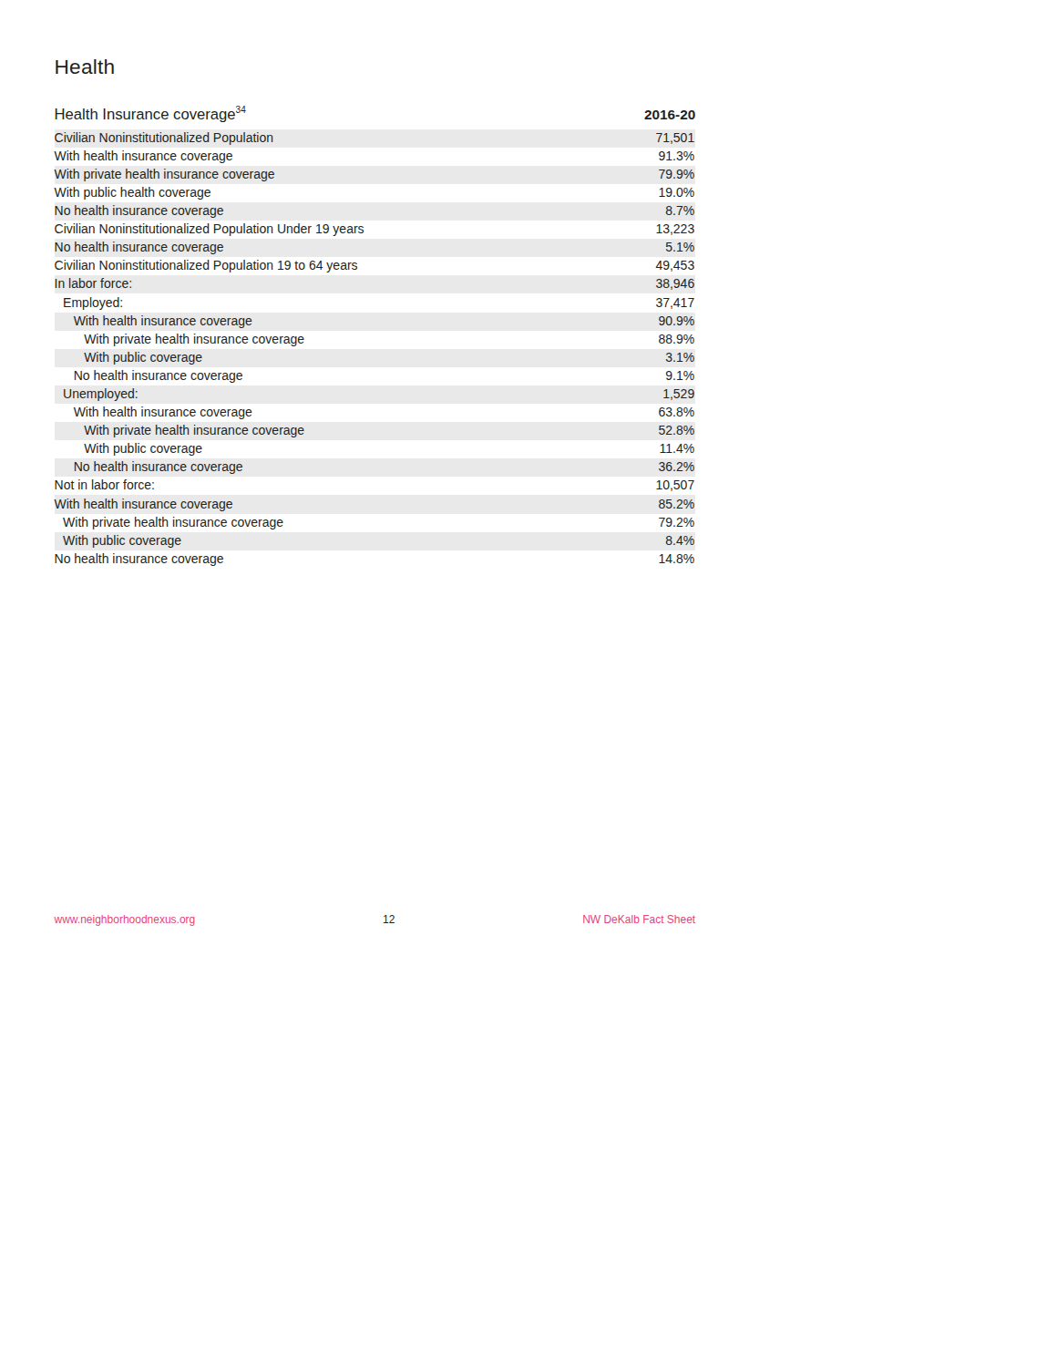Health
Health Insurance coverage34 2016-20
| Civilian Noninstitutionalized Population | 71,501 |
| With health insurance coverage | 91.3% |
| With private health insurance coverage | 79.9% |
| With public health coverage | 19.0% |
| No health insurance coverage | 8.7% |
| Civilian Noninstitutionalized Population Under 19 years | 13,223 |
| No health insurance coverage | 5.1% |
| Civilian Noninstitutionalized Population 19 to 64 years | 49,453 |
| In labor force: | 38,946 |
| Employed: | 37,417 |
| With health insurance coverage | 90.9% |
| With private health insurance coverage | 88.9% |
| With public coverage | 3.1% |
| No health insurance coverage | 9.1% |
| Unemployed: | 1,529 |
| With health insurance coverage | 63.8% |
| With private health insurance coverage | 52.8% |
| With public coverage | 11.4% |
| No health insurance coverage | 36.2% |
| Not in labor force: | 10,507 |
| With health insurance coverage | 85.2% |
| With private health insurance coverage | 79.2% |
| With public coverage | 8.4% |
| No health insurance coverage | 14.8% |
www.neighborhoodnexus.org 12 NW DeKalb Fact Sheet